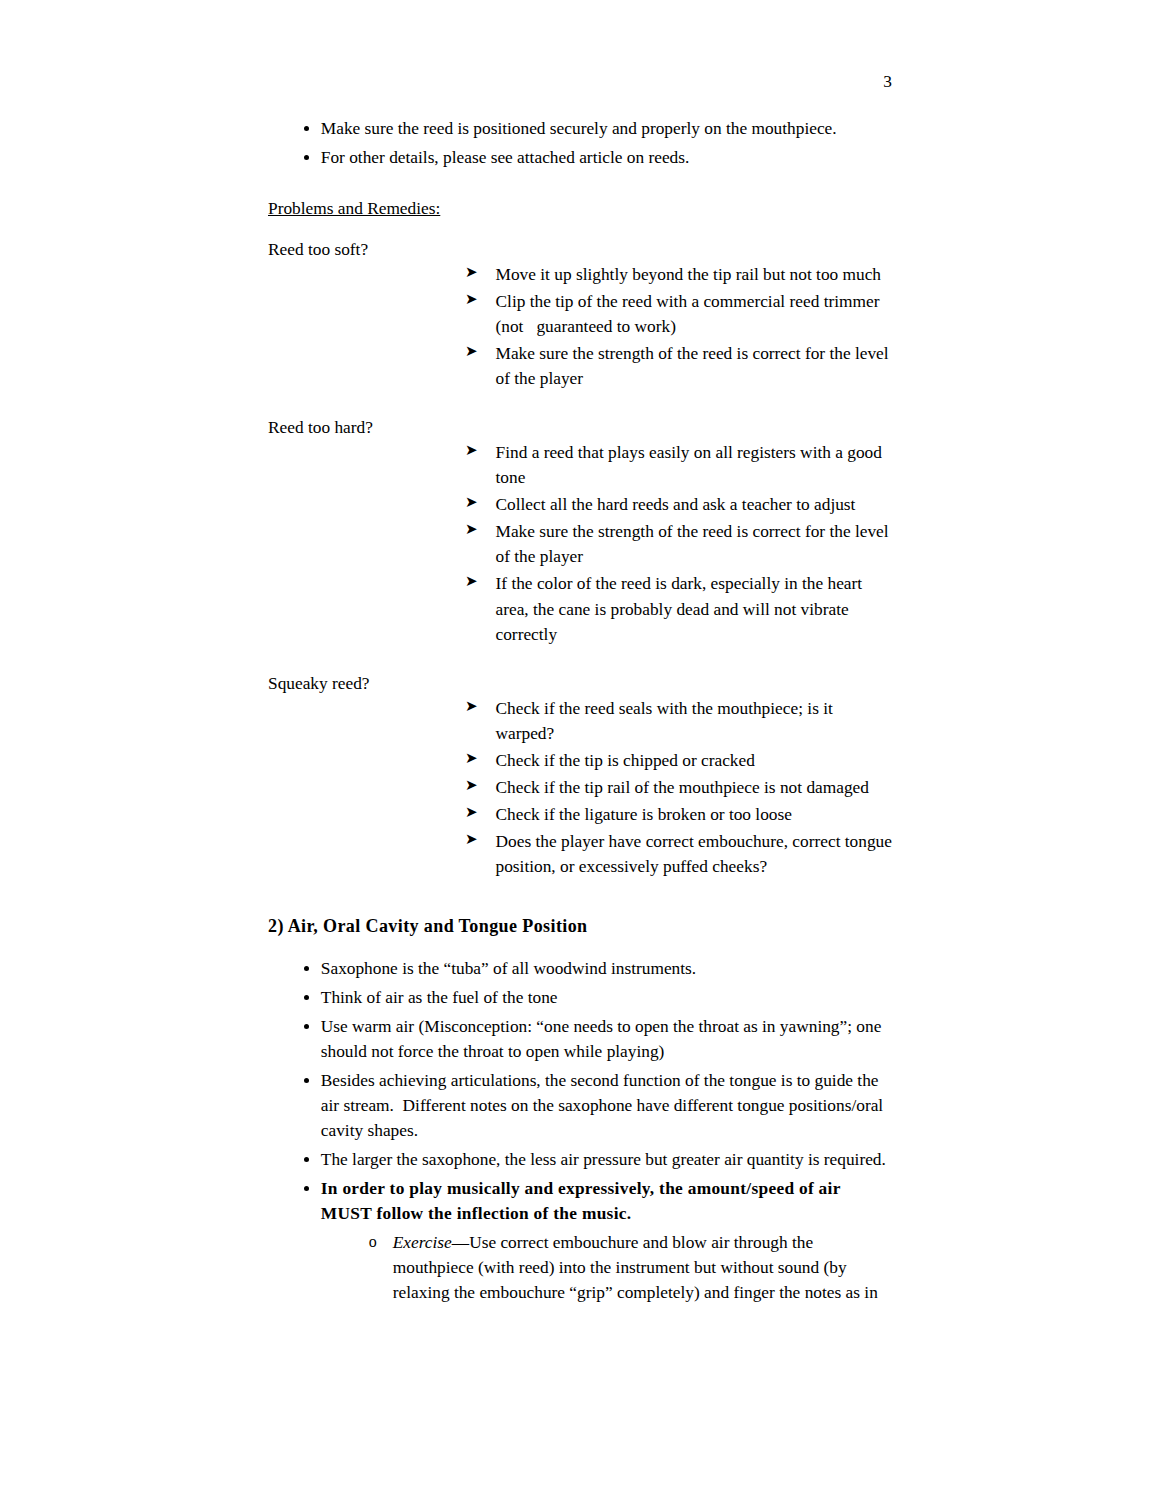3
Make sure the reed is positioned securely and properly on the mouthpiece.
For other details, please see attached article on reeds.
Problems and Remedies:
Reed too soft?
Move it up slightly beyond the tip rail but not too much
Clip the tip of the reed with a commercial reed trimmer (not guaranteed to work)
Make sure the strength of the reed is correct for the level of the player
Reed too hard?
Find a reed that plays easily on all registers with a good tone
Collect all the hard reeds and ask a teacher to adjust
Make sure the strength of the reed is correct for the level of the player
If the color of the reed is dark, especially in the heart area, the cane is probably dead and will not vibrate correctly
Squeaky reed?
Check if the reed seals with the mouthpiece; is it warped?
Check if the tip is chipped or cracked
Check if the tip rail of the mouthpiece is not damaged
Check if the ligature is broken or too loose
Does the player have correct embouchure, correct tongue position, or excessively puffed cheeks?
2) Air, Oral Cavity and Tongue Position
Saxophone is the “tuba” of all woodwind instruments.
Think of air as the fuel of the tone
Use warm air (Misconception: “one needs to open the throat as in yawning”; one should not force the throat to open while playing)
Besides achieving articulations, the second function of the tongue is to guide the air stream. Different notes on the saxophone have different tongue positions/oral cavity shapes.
The larger the saxophone, the less air pressure but greater air quantity is required.
In order to play musically and expressively, the amount/speed of air MUST follow the inflection of the music.
Exercise—Use correct embouchure and blow air through the mouthpiece (with reed) into the instrument but without sound (by relaxing the embouchure “grip” completely) and finger the notes as in